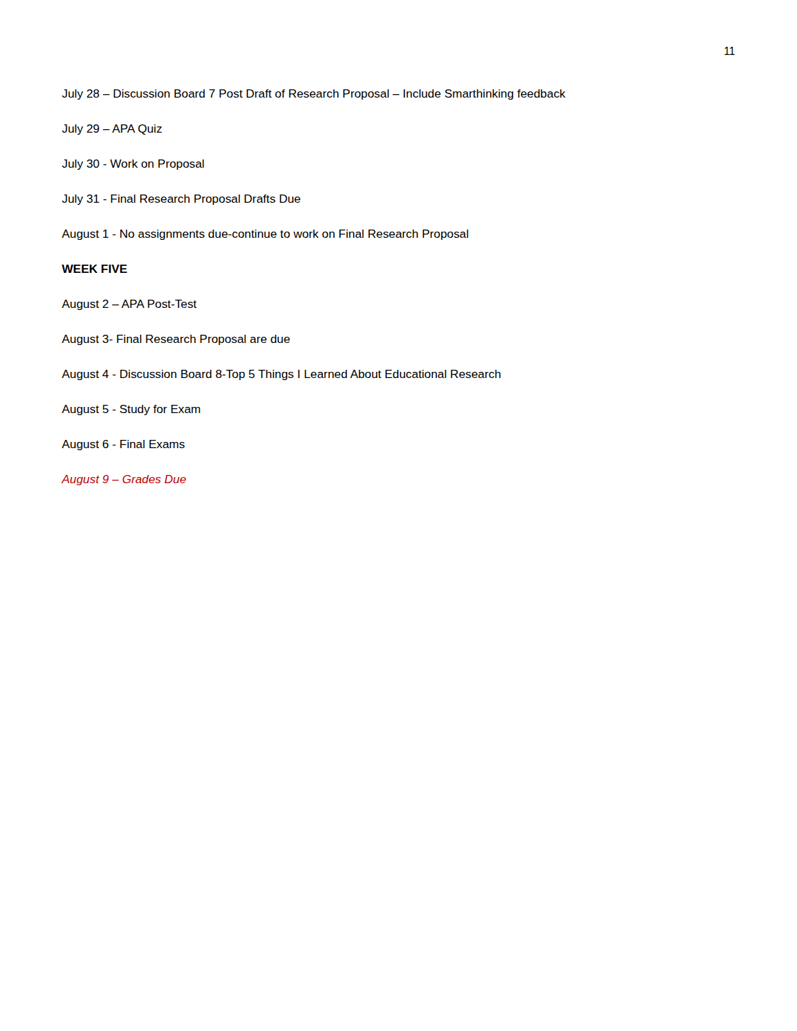11
July 28 – Discussion Board 7 Post Draft of Research Proposal – Include Smarthinking feedback
July 29 – APA Quiz
July 30 - Work on Proposal
July 31 - Final Research Proposal Drafts Due
August 1 - No assignments due-continue to work on Final Research Proposal
WEEK FIVE
August 2 – APA Post-Test
August 3- Final Research Proposal are due
August 4 - Discussion Board 8-Top 5 Things I Learned About Educational Research
August 5 - Study for Exam
August 6 - Final Exams
August 9 – Grades Due